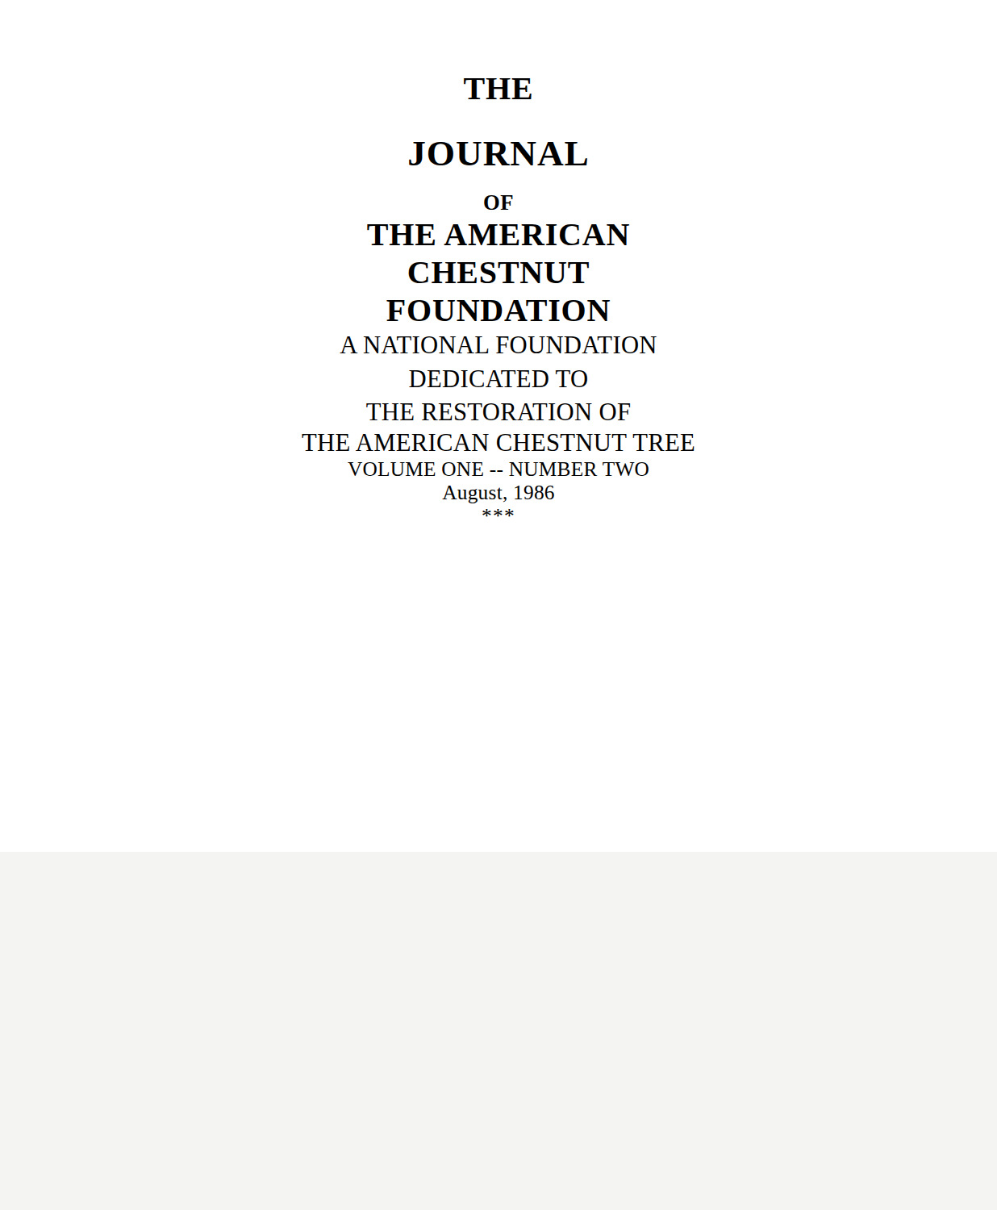THE
JOURNAL
OF
THE AMERICAN
CHESTNUT
FOUNDATION
A NATIONAL FOUNDATION DEDICATED TO THE RESTORATION OF
THE AMERICAN CHESTNUT TREE
VOLUME ONE -- NUMBER TWO
August, 1986
***